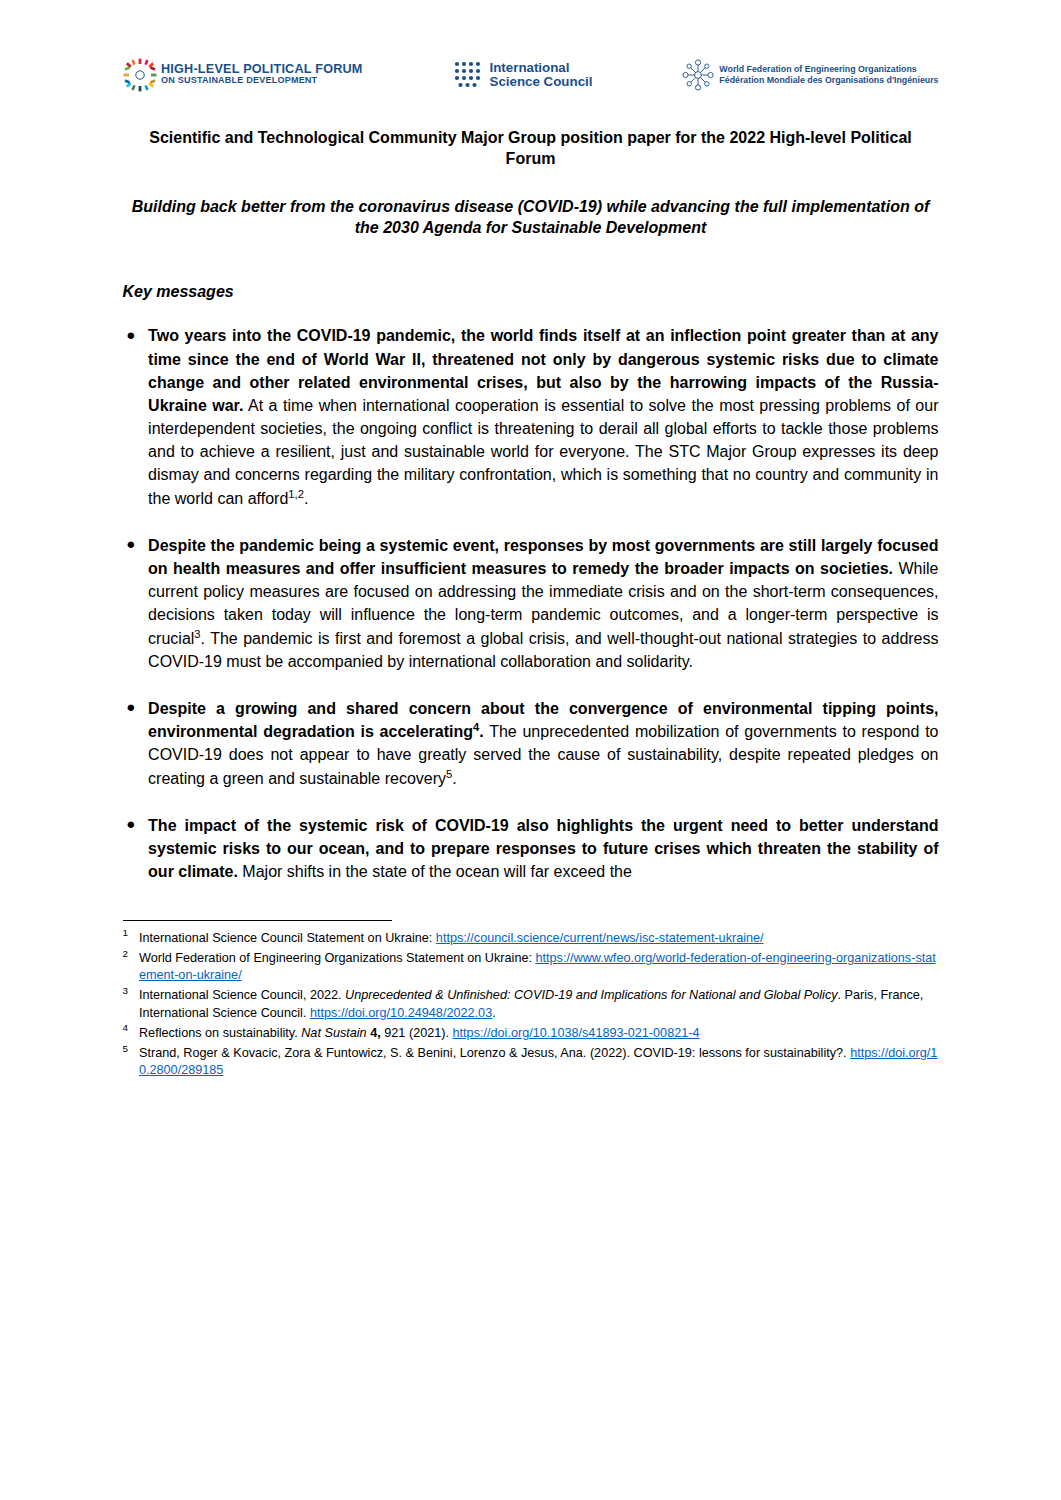HIGH-LEVEL POLITICAL FORUM ON SUSTAINABLE DEVELOPMENT
International Science Council
World Federation of Engineering Organizations
Fédération Mondiale des Organisations d'Ingénieurs
Scientific and Technological Community Major Group position paper for the 2022 High-level Political Forum
Building back better from the coronavirus disease (COVID-19) while advancing the full implementation of the 2030 Agenda for Sustainable Development
Key messages
Two years into the COVID-19 pandemic, the world finds itself at an inflection point greater than at any time since the end of World War II, threatened not only by dangerous systemic risks due to climate change and other related environmental crises, but also by the harrowing impacts of the Russia-Ukraine war. At a time when international cooperation is essential to solve the most pressing problems of our interdependent societies, the ongoing conflict is threatening to derail all global efforts to tackle those problems and to achieve a resilient, just and sustainable world for everyone. The STC Major Group expresses its deep dismay and concerns regarding the military confrontation, which is something that no country and community in the world can afford1,2.
Despite the pandemic being a systemic event, responses by most governments are still largely focused on health measures and offer insufficient measures to remedy the broader impacts on societies. While current policy measures are focused on addressing the immediate crisis and on the short-term consequences, decisions taken today will influence the long-term pandemic outcomes, and a longer-term perspective is crucial3. The pandemic is first and foremost a global crisis, and well-thought-out national strategies to address COVID-19 must be accompanied by international collaboration and solidarity.
Despite a growing and shared concern about the convergence of environmental tipping points, environmental degradation is accelerating4. The unprecedented mobilization of governments to respond to COVID-19 does not appear to have greatly served the cause of sustainability, despite repeated pledges on creating a green and sustainable recovery5.
The impact of the systemic risk of COVID-19 also highlights the urgent need to better understand systemic risks to our ocean, and to prepare responses to future crises which threaten the stability of our climate. Major shifts in the state of the ocean will far exceed the
International Science Council Statement on Ukraine: https://council.science/current/news/isc-statement-ukraine/
World Federation of Engineering Organizations Statement on Ukraine: https://www.wfeo.org/world-federation-of-engineering-organizations-statement-on-ukraine/
International Science Council, 2022. Unprecedented & Unfinished: COVID-19 and Implications for National and Global Policy. Paris, France, International Science Council. https://doi.org/10.24948/2022.03.
Reflections on sustainability. Nat Sustain 4, 921 (2021). https://doi.org/10.1038/s41893-021-00821-4
Strand, Roger & Kovacic, Zora & Funtowicz, S. & Benini, Lorenzo & Jesus, Ana. (2022). COVID-19: lessons for sustainability?. https://doi.org/10.2800/289185